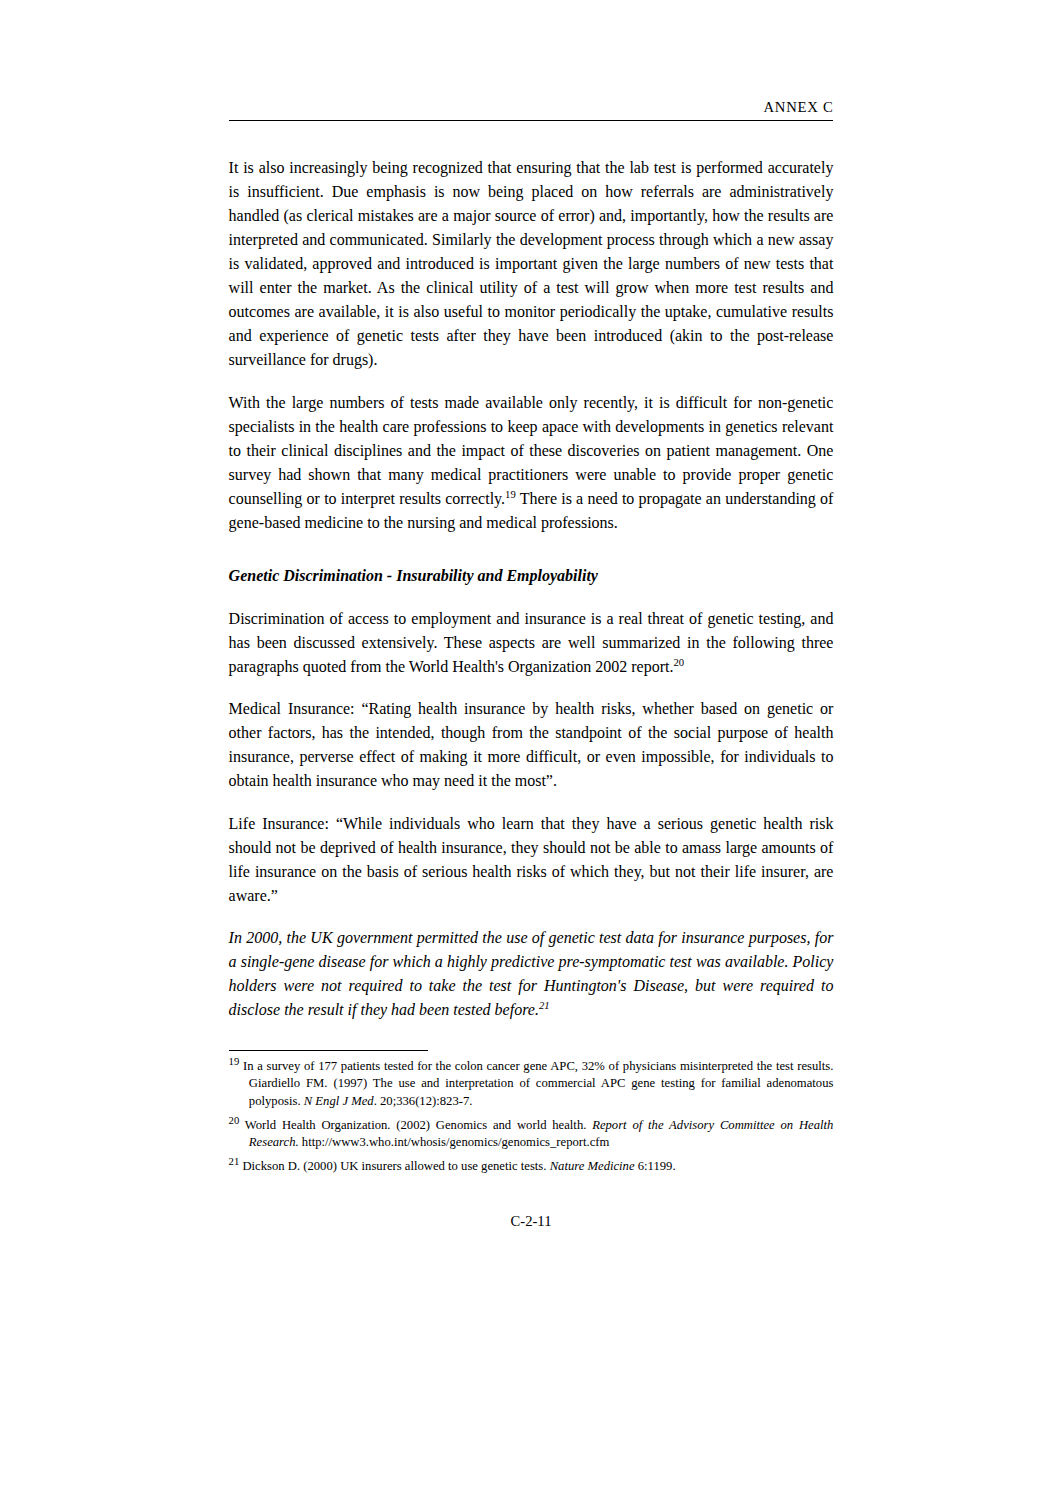ANNEX C
It is also increasingly being recognized that ensuring that the lab test is performed accurately is insufficient. Due emphasis is now being placed on how referrals are administratively handled (as clerical mistakes are a major source of error) and, importantly, how the results are interpreted and communicated. Similarly the development process through which a new assay is validated, approved and introduced is important given the large numbers of new tests that will enter the market. As the clinical utility of a test will grow when more test results and outcomes are available, it is also useful to monitor periodically the uptake, cumulative results and experience of genetic tests after they have been introduced (akin to the post-release surveillance for drugs).
With the large numbers of tests made available only recently, it is difficult for non-genetic specialists in the health care professions to keep apace with developments in genetics relevant to their clinical disciplines and the impact of these discoveries on patient management. One survey had shown that many medical practitioners were unable to provide proper genetic counselling or to interpret results correctly.19 There is a need to propagate an understanding of gene-based medicine to the nursing and medical professions.
Genetic Discrimination - Insurability and Employability
Discrimination of access to employment and insurance is a real threat of genetic testing, and has been discussed extensively. These aspects are well summarized in the following three paragraphs quoted from the World Health's Organization 2002 report.20
Medical Insurance: “Rating health insurance by health risks, whether based on genetic or other factors, has the intended, though from the standpoint of the social purpose of health insurance, perverse effect of making it more difficult, or even impossible, for individuals to obtain health insurance who may need it the most”.
Life Insurance: “While individuals who learn that they have a serious genetic health risk should not be deprived of health insurance, they should not be able to amass large amounts of life insurance on the basis of serious health risks of which they, but not their life insurer, are aware.”
In 2000, the UK government permitted the use of genetic test data for insurance purposes, for a single-gene disease for which a highly predictive pre-symptomatic test was available. Policy holders were not required to take the test for Huntington's Disease, but were required to disclose the result if they had been tested before.21
19 In a survey of 177 patients tested for the colon cancer gene APC, 32% of physicians misinterpreted the test results. Giardiello FM. (1997) The use and interpretation of commercial APC gene testing for familial adenomatous polyposis. N Engl J Med. 20;336(12):823-7.
20 World Health Organization. (2002) Genomics and world health. Report of the Advisory Committee on Health Research. http://www3.who.int/whosis/genomics/genomics_report.cfm
21 Dickson D. (2000) UK insurers allowed to use genetic tests. Nature Medicine 6:1199.
C-2-11